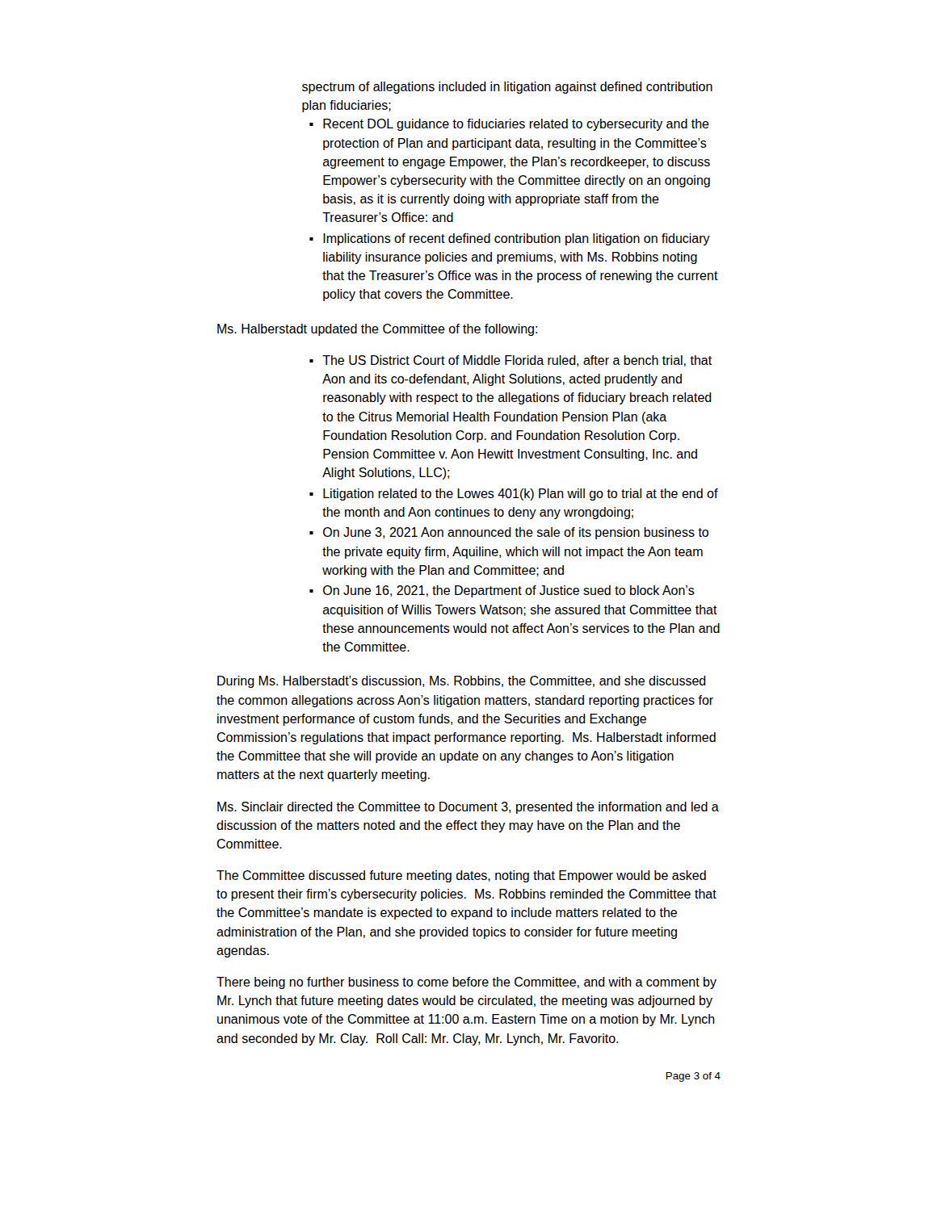spectrum of allegations included in litigation against defined contribution plan fiduciaries;
Recent DOL guidance to fiduciaries related to cybersecurity and the protection of Plan and participant data, resulting in the Committee’s agreement to engage Empower, the Plan’s recordkeeper, to discuss Empower’s cybersecurity with the Committee directly on an ongoing basis, as it is currently doing with appropriate staff from the Treasurer’s Office: and
Implications of recent defined contribution plan litigation on fiduciary liability insurance policies and premiums, with Ms. Robbins noting that the Treasurer’s Office was in the process of renewing the current policy that covers the Committee.
Ms. Halberstadt updated the Committee of the following:
The US District Court of Middle Florida ruled, after a bench trial, that Aon and its co-defendant, Alight Solutions, acted prudently and reasonably with respect to the allegations of fiduciary breach related to the Citrus Memorial Health Foundation Pension Plan (aka Foundation Resolution Corp. and Foundation Resolution Corp. Pension Committee v. Aon Hewitt Investment Consulting, Inc. and Alight Solutions, LLC);
Litigation related to the Lowes 401(k) Plan will go to trial at the end of the month and Aon continues to deny any wrongdoing;
On June 3, 2021 Aon announced the sale of its pension business to the private equity firm, Aquiline, which will not impact the Aon team working with the Plan and Committee; and
On June 16, 2021, the Department of Justice sued to block Aon’s acquisition of Willis Towers Watson; she assured that Committee that these announcements would not affect Aon’s services to the Plan and the Committee.
During Ms. Halberstadt’s discussion, Ms. Robbins, the Committee, and she discussed the common allegations across Aon’s litigation matters, standard reporting practices for investment performance of custom funds, and the Securities and Exchange Commission’s regulations that impact performance reporting. Ms. Halberstadt informed the Committee that she will provide an update on any changes to Aon’s litigation matters at the next quarterly meeting.
Ms. Sinclair directed the Committee to Document 3, presented the information and led a discussion of the matters noted and the effect they may have on the Plan and the Committee.
The Committee discussed future meeting dates, noting that Empower would be asked to present their firm’s cybersecurity policies. Ms. Robbins reminded the Committee that the Committee’s mandate is expected to expand to include matters related to the administration of the Plan, and she provided topics to consider for future meeting agendas.
There being no further business to come before the Committee, and with a comment by Mr. Lynch that future meeting dates would be circulated, the meeting was adjourned by unanimous vote of the Committee at 11:00 a.m. Eastern Time on a motion by Mr. Lynch and seconded by Mr. Clay. Roll Call: Mr. Clay, Mr. Lynch, Mr. Favorito.
Page 3 of 4